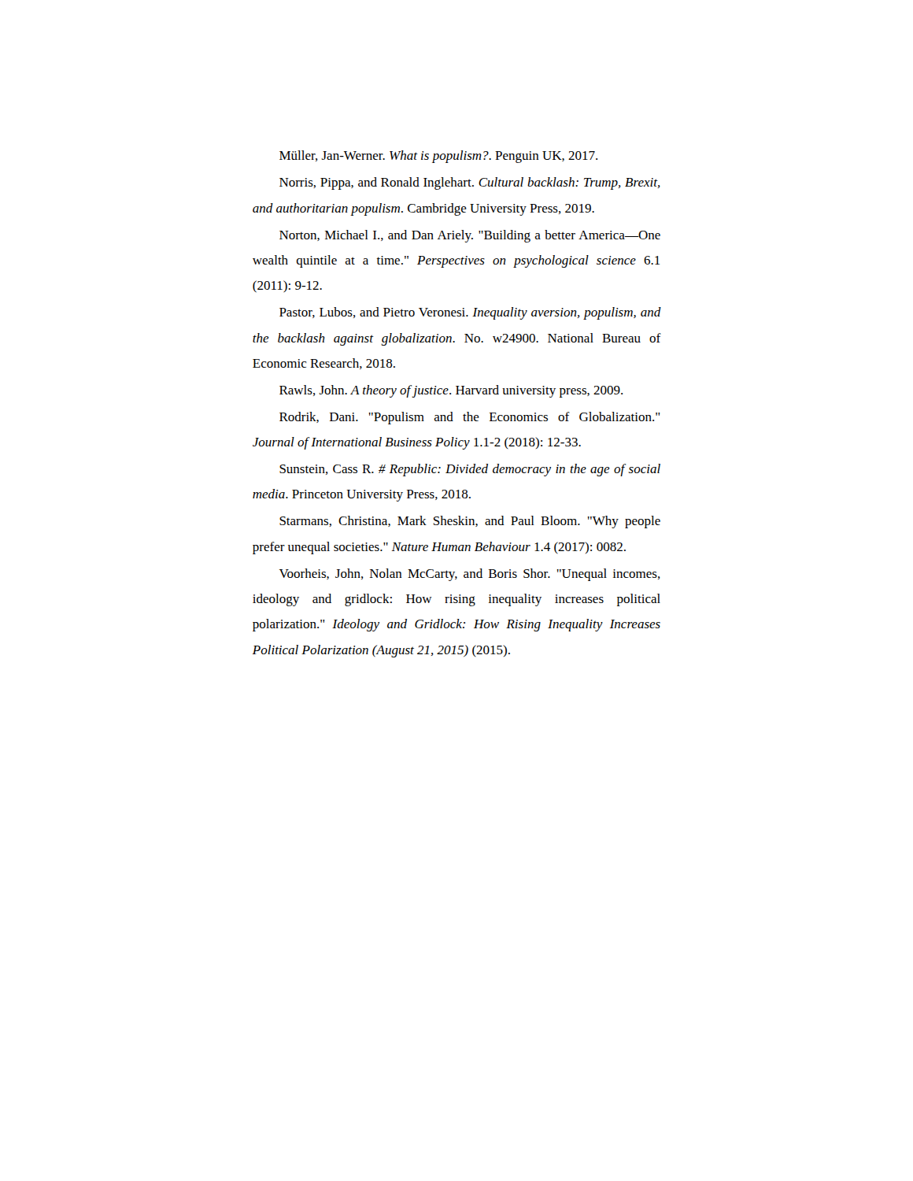Müller, Jan-Werner. What is populism?. Penguin UK, 2017.
Norris, Pippa, and Ronald Inglehart. Cultural backlash: Trump, Brexit, and authoritarian populism. Cambridge University Press, 2019.
Norton, Michael I., and Dan Ariely. "Building a better America—One wealth quintile at a time." Perspectives on psychological science 6.1 (2011): 9-12.
Pastor, Lubos, and Pietro Veronesi. Inequality aversion, populism, and the backlash against globalization. No. w24900. National Bureau of Economic Research, 2018.
Rawls, John. A theory of justice. Harvard university press, 2009.
Rodrik, Dani. "Populism and the Economics of Globalization." Journal of International Business Policy 1.1-2 (2018): 12-33.
Sunstein, Cass R. # Republic: Divided democracy in the age of social media. Princeton University Press, 2018.
Starmans, Christina, Mark Sheskin, and Paul Bloom. "Why people prefer unequal societies." Nature Human Behaviour 1.4 (2017): 0082.
Voorheis, John, Nolan McCarty, and Boris Shor. "Unequal incomes, ideology and gridlock: How rising inequality increases political polarization." Ideology and Gridlock: How Rising Inequality Increases Political Polarization (August 21, 2015) (2015).